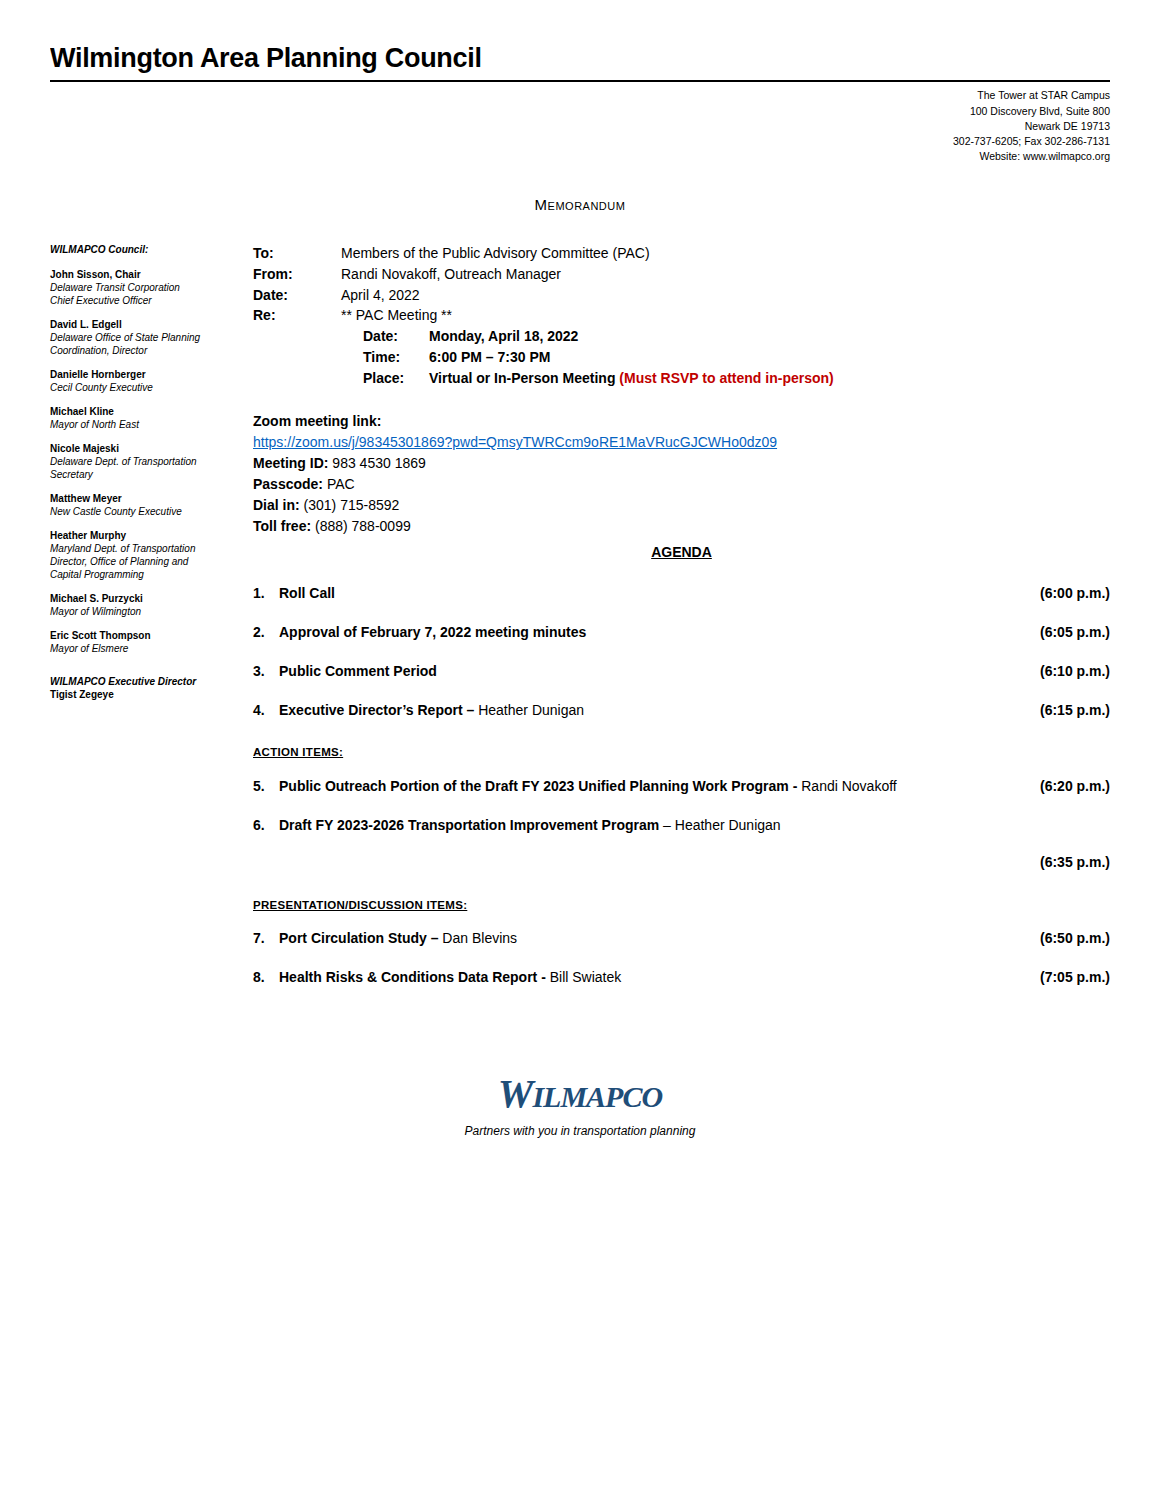Wilmington Area Planning Council
The Tower at STAR Campus
100 Discovery Blvd, Suite 800
Newark DE 19713
302-737-6205; Fax 302-286-7131
Website: www.wilmapco.org
Memorandum
WILMAPCO Council:
John Sisson, Chair
Delaware Transit Corporation
Chief Executive Officer
David L. Edgell
Delaware Office of State Planning
Coordination, Director
Danielle Hornberger
Cecil County Executive
Michael Kline
Mayor of North East
Nicole Majeski
Delaware Dept. of Transportation
Secretary
Matthew Meyer
New Castle County Executive
Heather Murphy
Maryland Dept. of Transportation
Director, Office of Planning and
Capital Programming
Michael S. Purzycki
Mayor of Wilmington
Eric Scott Thompson
Mayor of Elsmere
WILMAPCO Executive Director
Tigist Zegeye
| To: | Members of the Public Advisory Committee (PAC) |
| From: | Randi Novakoff, Outreach Manager |
| Date: | April 4, 2022 |
| Re: | ** PAC Meeting ** |
| | Date: | Monday, April 18, 2022 |
| | Time: | 6:00 PM – 7:30 PM |
| | Place: | Virtual or In-Person Meeting (Must RSVP to attend in-person) |
Zoom meeting link:
https://zoom.us/j/98345301869?pwd=QmsyTWRCcm9oRE1MaVRucGJCWHo0dz09
Meeting ID: 983 4530 1869
Passcode: PAC
Dial in: (301) 715-8592
Toll free: (888) 788-0099
AGENDA
Roll Call (6:00 p.m.)
Approval of February 7, 2022 meeting minutes (6:05 p.m.)
Public Comment Period (6:10 p.m.)
Executive Director’s Report – Heather Dunigan (6:15 p.m.)
ACTION ITEMS:
Public Outreach Portion of the Draft FY 2023 Unified Planning Work Program - Randi Novakoff (6:20 p.m.)
Draft FY 2023-2026 Transportation Improvement Program – Heather Dunigan
(6:35 p.m.)
PRESENTATION/DISCUSSION ITEMS:
Port Circulation Study – Dan Blevins (6:50 p.m.)
Health Risks & Conditions Data Report - Bill Swiatek (7:05 p.m.)
WILMAPCO
Partners with you in transportation planning